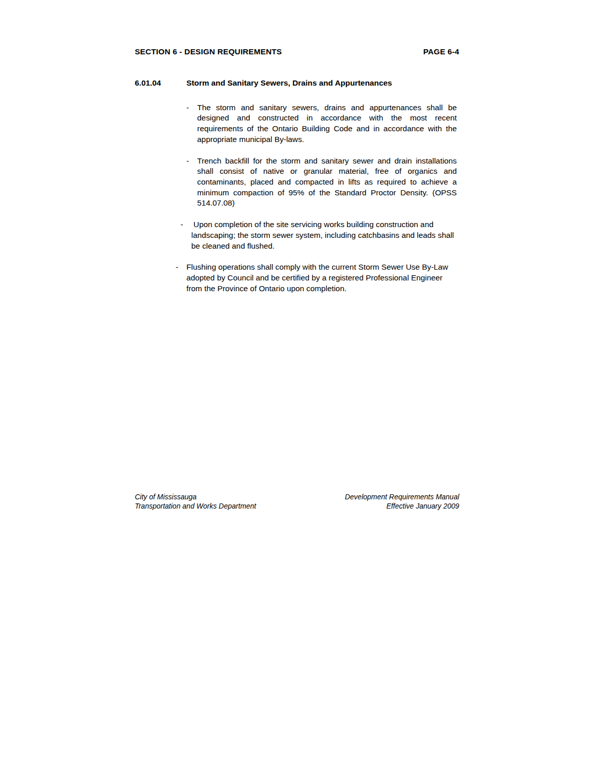Section 6 - Design Requirements
Page 6-4
6.01.04
Storm and Sanitary Sewers, Drains and Appurtenances
-
The storm and sanitary sewers, drains and appurtenances shall be designed and constructed in accordance with the most recent requirements of the Ontario Building Code and in accordance with the appropriate municipal By-laws.
-
Trench backfill for the storm and sanitary sewer and drain installations shall consist of native or granular material, free of organics and contaminants, placed and compacted in lifts as required to achieve a minimum compaction of 95% of the Standard Proctor Density. (OPSS 514.07.08)
-
Upon completion of the site servicing works building construction and landscaping; the storm sewer system, including catchbasins and leads shall be cleaned and flushed.
-
Flushing operations shall comply with the current Storm Sewer Use By-Law adopted by Council and be certified by a registered Professional Engineer from the Province of Ontario upon completion.
City of Mississauga
Transportation and Works Department
Development Requirements Manual
Effective January 2009